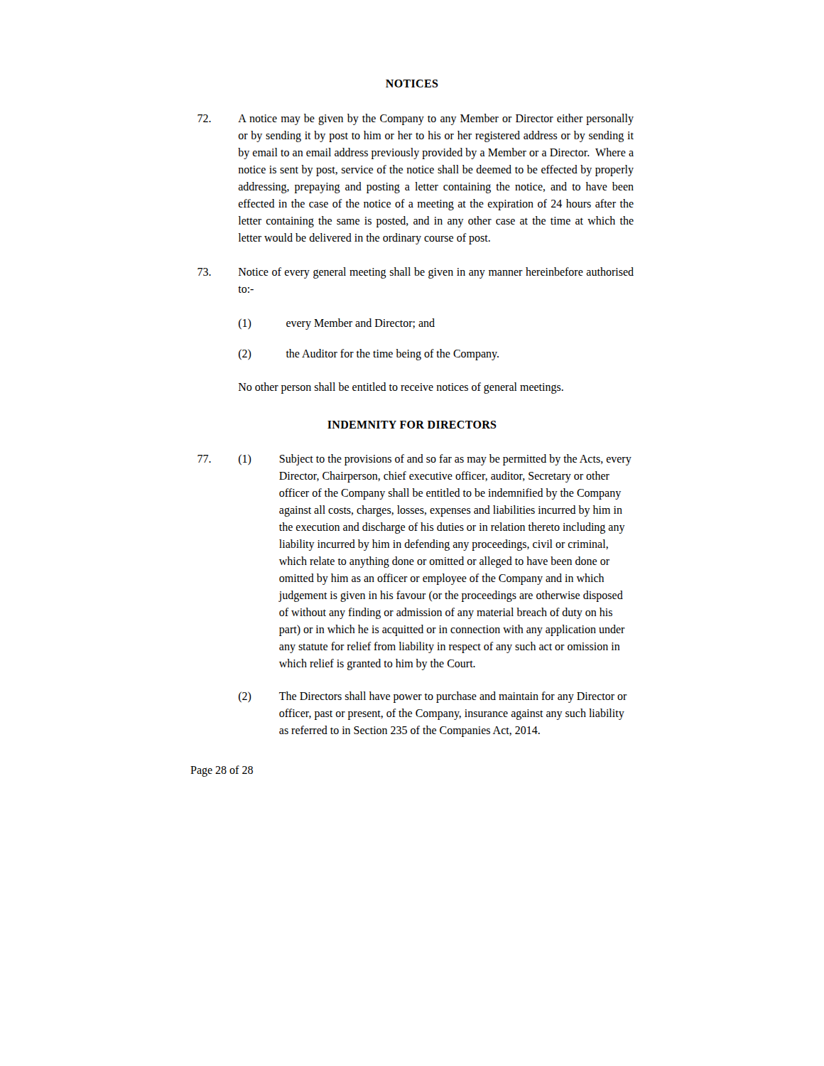NOTICES
72.
A notice may be given by the Company to any Member or Director either personally or by sending it by post to him or her to his or her registered address or by sending it by email to an email address previously provided by a Member or a Director. Where a notice is sent by post, service of the notice shall be deemed to be effected by properly addressing, prepaying and posting a letter containing the notice, and to have been effected in the case of the notice of a meeting at the expiration of 24 hours after the letter containing the same is posted, and in any other case at the time at which the letter would be delivered in the ordinary course of post.
73.
Notice of every general meeting shall be given in any manner hereinbefore authorised to:-
(1)
every Member and Director; and
(2)
the Auditor for the time being of the Company.
No other person shall be entitled to receive notices of general meetings.
INDEMNITY FOR DIRECTORS
77.
(1)
Subject to the provisions of and so far as may be permitted by the Acts, every Director, Chairperson, chief executive officer, auditor, Secretary or other officer of the Company shall be entitled to be indemnified by the Company against all costs, charges, losses, expenses and liabilities incurred by him in the execution and discharge of his duties or in relation thereto including any liability incurred by him in defending any proceedings, civil or criminal, which relate to anything done or omitted or alleged to have been done or omitted by him as an officer or employee of the Company and in which judgement is given in his favour (or the proceedings are otherwise disposed of without any finding or admission of any material breach of duty on his part) or in which he is acquitted or in connection with any application under any statute for relief from liability in respect of any such act or omission in which relief is granted to him by the Court.
(2)
The Directors shall have power to purchase and maintain for any Director or officer, past or present, of the Company, insurance against any such liability as referred to in Section 235 of the Companies Act, 2014.
Page 28 of 28